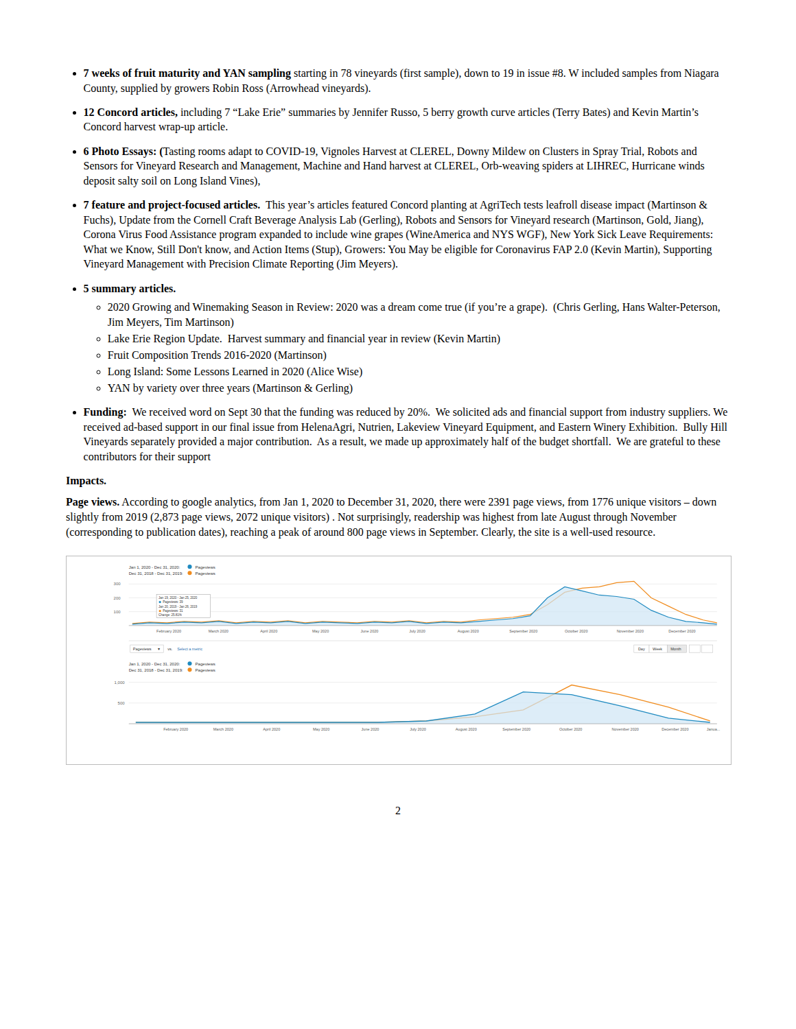7 weeks of fruit maturity and YAN sampling starting in 78 vineyards (first sample), down to 19 in issue #8. W included samples from Niagara County, supplied by growers Robin Ross (Arrowhead vineyards).
12 Concord articles, including 7 “Lake Erie” summaries by Jennifer Russo, 5 berry growth curve articles (Terry Bates) and Kevin Martin’s Concord harvest wrap-up article.
6 Photo Essays: (Tasting rooms adapt to COVID-19, Vignoles Harvest at CLEREL, Downy Mildew on Clusters in Spray Trial, Robots and Sensors for Vineyard Research and Management, Machine and Hand harvest at CLEREL, Orb-weaving spiders at LIHREC, Hurricane winds deposit salty soil on Long Island Vines),
7 feature and project-focused articles. This year’s articles featured Concord planting at AgriTech tests leafroll disease impact (Martinson & Fuchs), Update from the Cornell Craft Beverage Analysis Lab (Gerling), Robots and Sensors for Vineyard research (Martinson, Gold, Jiang), Corona Virus Food Assistance program expanded to include wine grapes (WineAmerica and NYS WGF), New York Sick Leave Requirements: What we Know, Still Don't know, and Action Items (Stup), Growers: You May be eligible for Coronavirus FAP 2.0 (Kevin Martin), Supporting Vineyard Management with Precision Climate Reporting (Jim Meyers).
5 summary articles.
2020 Growing and Winemaking Season in Review: 2020 was a dream come true (if you’re a grape). (Chris Gerling, Hans Walter-Peterson, Jim Meyers, Tim Martinson)
Lake Erie Region Update. Harvest summary and financial year in review (Kevin Martin)
Fruit Composition Trends 2016-2020 (Martinson)
Long Island: Some Lessons Learned in 2020 (Alice Wise)
YAN by variety over three years (Martinson & Gerling)
Funding: We received word on Sept 30 that the funding was reduced by 20%. We solicited ads and financial support from industry suppliers. We received ad-based support in our final issue from HelenaAgri, Nutrien, Lakeview Vineyard Equipment, and Eastern Winery Exhibition. Bully Hill Vineyards separately provided a major contribution. As a result, we made up approximately half of the budget shortfall. We are grateful to these contributors for their support
Impacts.
Page views. According to google analytics, from Jan 1, 2020 to December 31, 2020, there were 2391 page views, from 1776 unique visitors – down slightly from 2019 (2,873 page views, 2072 unique visitors) . Not surprisingly, readership was highest from late August through November (corresponding to publication dates), reaching a peak of around 800 page views in September. Clearly, the site is a well-used resource.
Jan 1, 2020 - Dec 31, 2020: Dec 31, 2018 - Dec 31, 2019: Pageviews Pageviews 300 200 100 Jan 19, 2020 - Jan 25, 2020 Pageviews: 39 Jan 20, 2019 - Jan 26, 2019 Pageviews: 31 Change: 25.81% February 2020 March 2020 April 2020 May 2020 June 2020 July 2020 August 2020 September 2020 October 2020 November 2020 December 2020 Pageviews ▾ vs. Select a metric Day Week Month Jan 1, 2020 - Dec 31, 2020: Dec 31, 2018 - Dec 31, 2019: Pageviews Pageviews 1,000 500 February 2020 March 2020 April 2020 May 2020 June 2020 July 2020 August 2020 September 2020 October 2020 November 2020 December 2020 Janua...
2